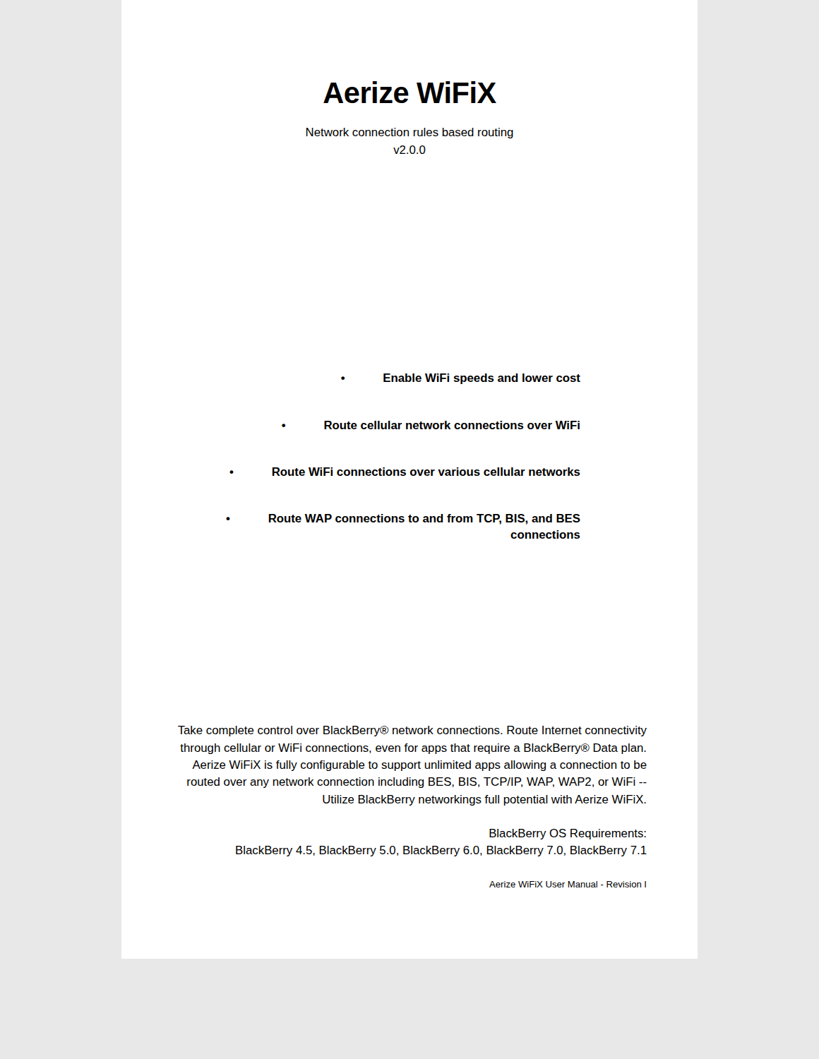Aerize WiFiX
Network connection rules based routing
v2.0.0
Enable WiFi speeds and lower cost
Route cellular network connections over WiFi
Route WiFi connections over various cellular networks
Route WAP connections to and from TCP, BIS, and BES connections
Take complete control over BlackBerry® network connections. Route Internet connectivity through cellular or WiFi connections, even for apps that require a BlackBerry® Data plan. Aerize WiFiX is fully configurable to support unlimited apps allowing a connection to be routed over any network connection including BES, BIS, TCP/IP, WAP, WAP2, or WiFi -- Utilize BlackBerry networkings full potential with Aerize WiFiX.
BlackBerry OS Requirements:
BlackBerry 4.5, BlackBerry 5.0, BlackBerry 6.0, BlackBerry 7.0, BlackBerry 7.1
Aerize WiFiX User Manual - Revision I